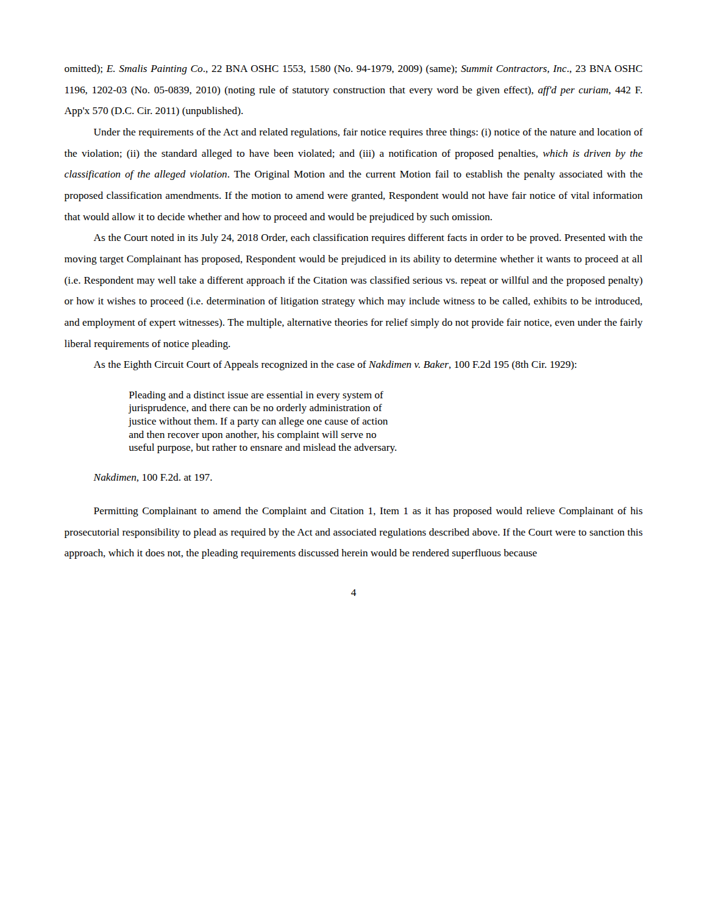omitted); E. Smalis Painting Co., 22 BNA OSHC 1553, 1580 (No. 94-1979, 2009) (same); Summit Contractors, Inc., 23 BNA OSHC 1196, 1202-03 (No. 05-0839, 2010) (noting rule of statutory construction that every word be given effect), aff'd per curiam, 442 F. App'x 570 (D.C. Cir. 2011) (unpublished).
Under the requirements of the Act and related regulations, fair notice requires three things: (i) notice of the nature and location of the violation; (ii) the standard alleged to have been violated; and (iii) a notification of proposed penalties, which is driven by the classification of the alleged violation. The Original Motion and the current Motion fail to establish the penalty associated with the proposed classification amendments. If the motion to amend were granted, Respondent would not have fair notice of vital information that would allow it to decide whether and how to proceed and would be prejudiced by such omission.
As the Court noted in its July 24, 2018 Order, each classification requires different facts in order to be proved. Presented with the moving target Complainant has proposed, Respondent would be prejudiced in its ability to determine whether it wants to proceed at all (i.e. Respondent may well take a different approach if the Citation was classified serious vs. repeat or willful and the proposed penalty) or how it wishes to proceed (i.e. determination of litigation strategy which may include witness to be called, exhibits to be introduced, and employment of expert witnesses). The multiple, alternative theories for relief simply do not provide fair notice, even under the fairly liberal requirements of notice pleading.
As the Eighth Circuit Court of Appeals recognized in the case of Nakdimen v. Baker, 100 F.2d 195 (8th Cir. 1929):
Pleading and a distinct issue are essential in every system of jurisprudence, and there can be no orderly administration of justice without them. If a party can allege one cause of action and then recover upon another, his complaint will serve no useful purpose, but rather to ensnare and mislead the adversary.
Nakdimen, 100 F.2d. at 197.
Permitting Complainant to amend the Complaint and Citation 1, Item 1 as it has proposed would relieve Complainant of his prosecutorial responsibility to plead as required by the Act and associated regulations described above. If the Court were to sanction this approach, which it does not, the pleading requirements discussed herein would be rendered superfluous because
4